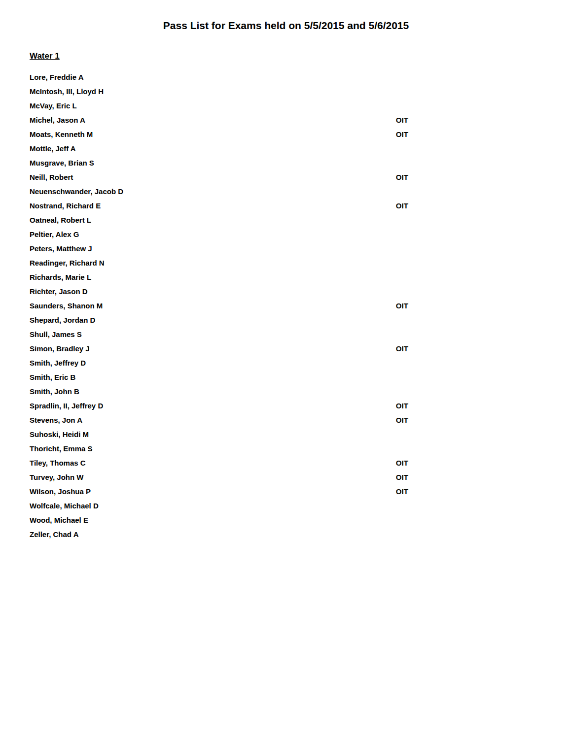Pass List for Exams held on 5/5/2015 and 5/6/2015
Water 1
| Lore, Freddie A | |
| McIntosh, III, Lloyd H | |
| McVay, Eric L | |
| Michel, Jason A | OIT |
| Moats, Kenneth M | OIT |
| Mottle, Jeff A | |
| Musgrave, Brian S | |
| Neill, Robert | OIT |
| Neuenschwander, Jacob D | |
| Nostrand, Richard E | OIT |
| Oatneal, Robert L | |
| Peltier, Alex G | |
| Peters, Matthew J | |
| Readinger, Richard N | |
| Richards, Marie L | |
| Richter, Jason D | |
| Saunders, Shanon M | OIT |
| Shepard, Jordan D | |
| Shull, James S | |
| Simon, Bradley J | OIT |
| Smith, Jeffrey D | |
| Smith, Eric B | |
| Smith, John B | |
| Spradlin, II, Jeffrey D | OIT |
| Stevens, Jon A | OIT |
| Suhoski, Heidi M | |
| Thoricht, Emma S | |
| Tiley, Thomas C | OIT |
| Turvey, John W | OIT |
| Wilson, Joshua P | OIT |
| Wolfcale, Michael D | |
| Wood, Michael E | |
| Zeller, Chad A | |